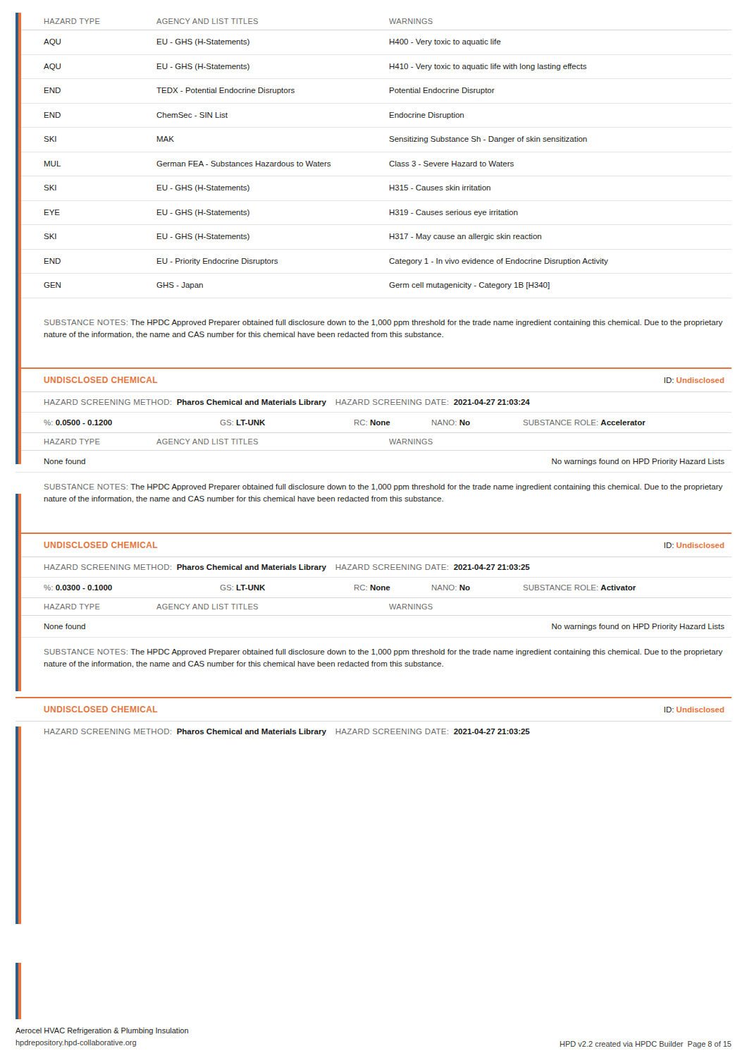| HAZARD TYPE | AGENCY AND LIST TITLES | WARNINGS |
| --- | --- | --- |
| AQU | EU - GHS (H-Statements) | H400 - Very toxic to aquatic life |
| AQU | EU - GHS (H-Statements) | H410 - Very toxic to aquatic life with long lasting effects |
| END | TEDX - Potential Endocrine Disruptors | Potential Endocrine Disruptor |
| END | ChemSec - SIN List | Endocrine Disruption |
| SKI | MAK | Sensitizing Substance Sh - Danger of skin sensitization |
| MUL | German FEA - Substances Hazardous to Waters | Class 3 - Severe Hazard to Waters |
| SKI | EU - GHS (H-Statements) | H315 - Causes skin irritation |
| EYE | EU - GHS (H-Statements) | H319 - Causes serious eye irritation |
| SKI | EU - GHS (H-Statements) | H317 - May cause an allergic skin reaction |
| END | EU - Priority Endocrine Disruptors | Category 1 - In vivo evidence of Endocrine Disruption Activity |
| GEN | GHS - Japan | Germ cell mutagenicity - Category 1B [H340] |
SUBSTANCE NOTES: The HPDC Approved Preparer obtained full disclosure down to the 1,000 ppm threshold for the trade name ingredient containing this chemical. Due to the proprietary nature of the information, the name and CAS number for this chemical have been redacted from this substance.
UNDISCLOSED CHEMICAL
ID: Undisclosed
HAZARD SCREENING METHOD: Pharos Chemical and Materials Library HAZARD SCREENING DATE: 2021-04-27 21:03:24
%: 0.0500 - 0.1200
GS: LT-UNK
RC: None
NANO: No
SUBSTANCE ROLE: Accelerator
| HAZARD TYPE | AGENCY AND LIST TITLES | WARNINGS |
| --- | --- | --- |
None found
No warnings found on HPD Priority Hazard Lists
SUBSTANCE NOTES: The HPDC Approved Preparer obtained full disclosure down to the 1,000 ppm threshold for the trade name ingredient containing this chemical. Due to the proprietary nature of the information, the name and CAS number for this chemical have been redacted from this substance.
UNDISCLOSED CHEMICAL
ID: Undisclosed
HAZARD SCREENING METHOD: Pharos Chemical and Materials Library HAZARD SCREENING DATE: 2021-04-27 21:03:25
%: 0.0300 - 0.1000
GS: LT-UNK
RC: None
NANO: No
SUBSTANCE ROLE: Activator
| HAZARD TYPE | AGENCY AND LIST TITLES | WARNINGS |
| --- | --- | --- |
None found
No warnings found on HPD Priority Hazard Lists
SUBSTANCE NOTES: The HPDC Approved Preparer obtained full disclosure down to the 1,000 ppm threshold for the trade name ingredient containing this chemical. Due to the proprietary nature of the information, the name and CAS number for this chemical have been redacted from this substance.
UNDISCLOSED CHEMICAL
ID: Undisclosed
HAZARD SCREENING METHOD: Pharos Chemical and Materials Library HAZARD SCREENING DATE: 2021-04-27 21:03:25
Aerocel HVAC Refrigeration & Plumbing Insulation
hpdrepository.hpd-collaborative.org
HPD v2.2 created via HPDC Builder Page 8 of 15